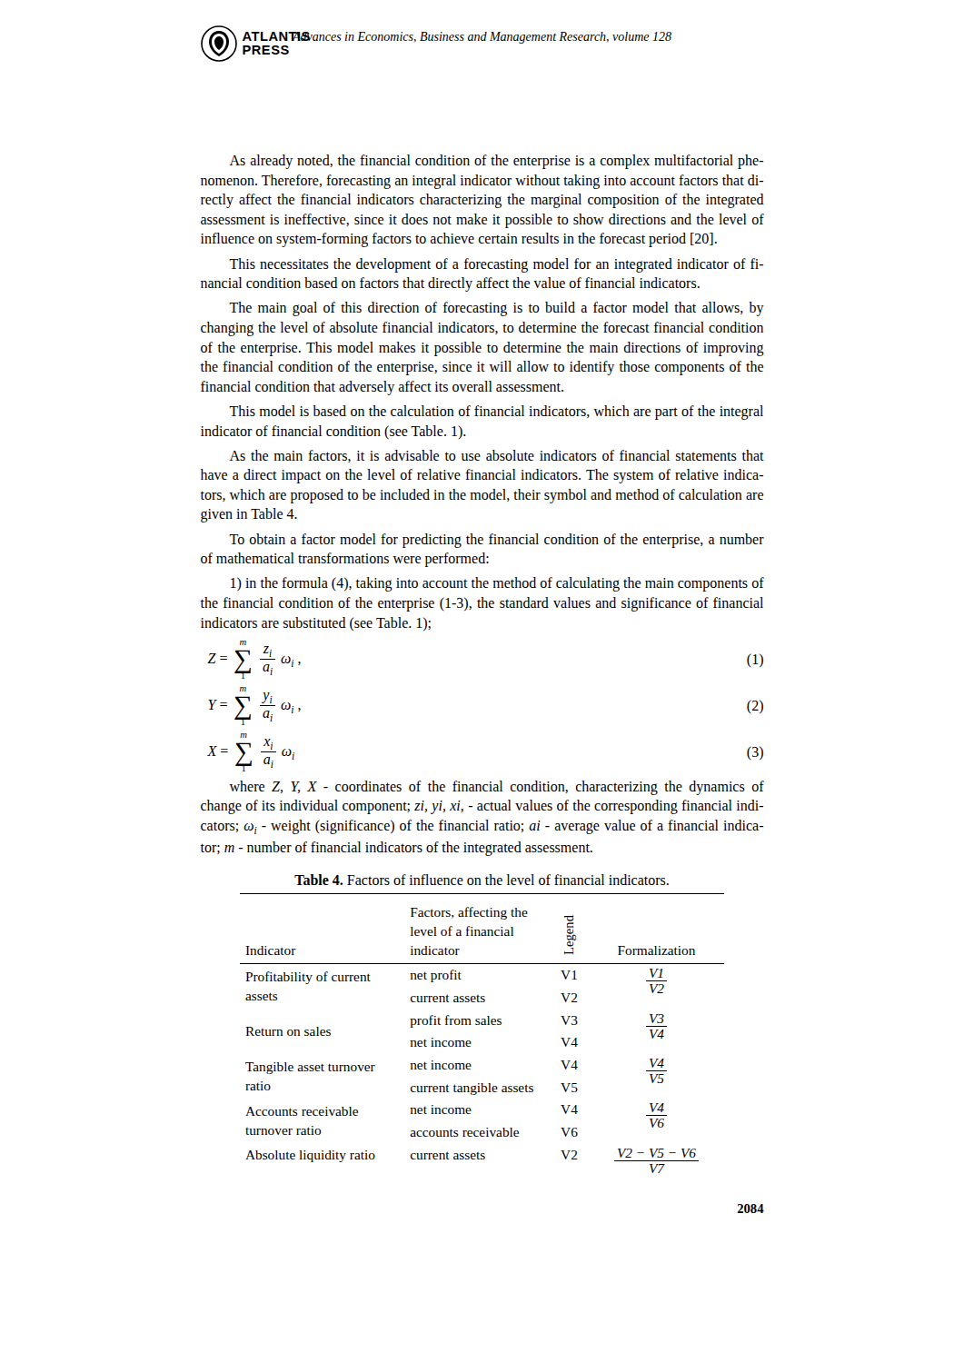ATLANTIS PRESS
Advances in Economics, Business and Management Research, volume 128
As already noted, the financial condition of the enterprise is a complex multifactorial phenomenon. Therefore, forecasting an integral indicator without taking into account factors that directly affect the financial indicators characterizing the marginal composition of the integrated assessment is ineffective, since it does not make it possible to show directions and the level of influence on system-forming factors to achieve certain results in the forecast period [20].
This necessitates the development of a forecasting model for an integrated indicator of financial condition based on factors that directly affect the value of financial indicators.
The main goal of this direction of forecasting is to build a factor model that allows, by changing the level of absolute financial indicators, to determine the forecast financial condition of the enterprise. This model makes it possible to determine the main directions of improving the financial condition of the enterprise, since it will allow to identify those components of the financial condition that adversely affect its overall assessment.
This model is based on the calculation of financial indicators, which are part of the integral indicator of financial condition (see Table. 1).
As the main factors, it is advisable to use absolute indicators of financial statements that have a direct impact on the level of relative financial indicators. The system of relative indicators, which are proposed to be included in the model, their symbol and method of calculation are given in Table 4.
To obtain a factor model for predicting the financial condition of the enterprise, a number of mathematical transformations were performed:
1) in the formula (4), taking into account the method of calculating the main components of the financial condition of the enterprise (1-3), the standard values and significance of financial indicators are substituted (see Table. 1);
Z = m∑1 zi ai ωi , (1)
Y = m∑1 yi ai ωi , (2)
X = m∑1 xi ai ωi (3)
where Z, Y, X - coordinates of the financial condition, characterizing the dynamics of change of its individual component; zi, yi, xi, - actual values of the corresponding financial indicators; ωi - weight (significance) of the financial ratio; ai - average value of a financial indicator; m - number of financial indicators of the integrated assessment.
Table 4. Factors of influence on the level of financial indicators.
| Indicator | Factors, affecting the level of a financial indicator | Legend | Formalization |
| --- | --- | --- | --- |
| Profitability of current assets | net profit | V1 | V1 V2 |
| current assets | V2 |
| Return on sales | profit from sales | V3 | V3 V4 |
| net income | V4 |
| Tangible asset turnover ratio | net income | V4 | V4 V5 |
| current tangible assets | V5 |
| Accounts receivable turnover ratio | net income | V4 | V4 V6 |
| accounts receivable | V6 |
| Absolute liquidity ratio | current assets | V2 | V2 − V5 − V6 V7 |
2084